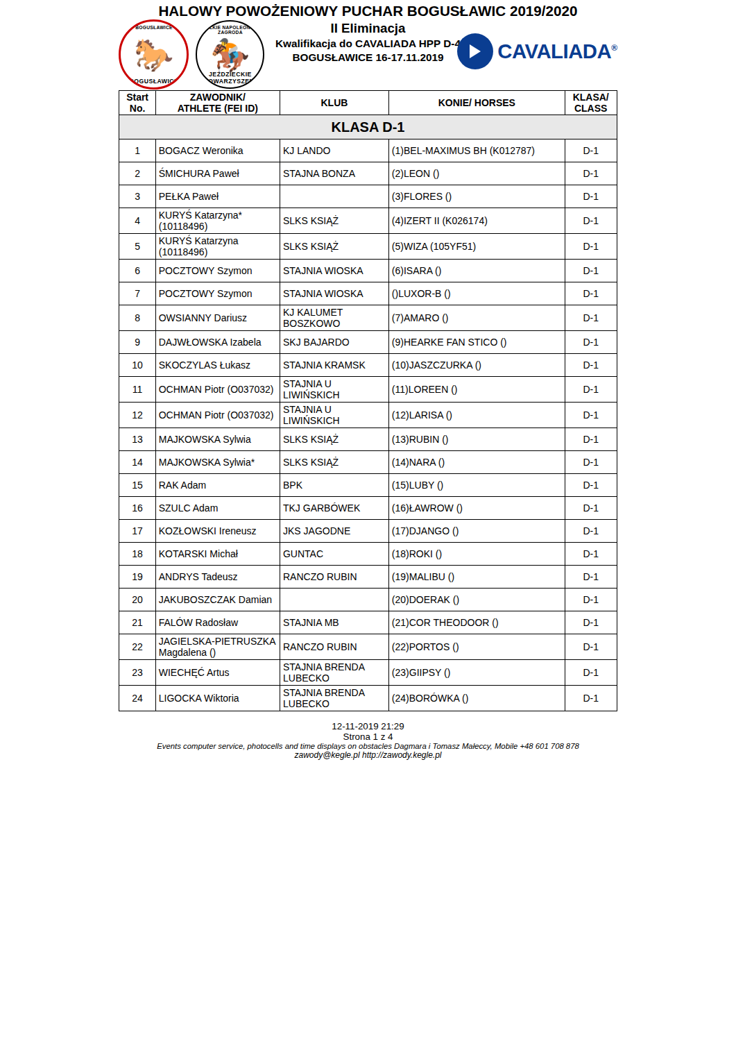BOGUSŁAWICE 🐎 BOGUSŁAWICE
WIELKIE NAPOLEOŃSKA ZAGRODA 🏇 JEŹDZIECKIE STOWARZYSZENIE
HALOWY POWOŻENIOWY PUCHAR BOGUSŁAWIC 2019/2020
II Eliminacja
Kwalifikacja do CAVALIADA HPP D-4
BOGUSŁAWICE 16-17.11.2019
CAVALIADA®
| Start No. | ZAWODNIK/ ATHLETE (FEI ID) | KLUB | KONIE/ HORSES | KLASA/ CLASS |
| --- | --- | --- | --- | --- |
| KLASA D-1 |
| 1 | BOGACZ Weronika | KJ LANDO | (1)BEL-MAXIMUS BH (K012787) | D-1 |
| 2 | ŚMICHURA Paweł | STAJNA BONZA | (2)LEON () | D-1 |
| 3 | PEŁKA Paweł | | (3)FLORES () | D-1 |
| 4 | KURYŚ Katarzyna* (10118496) | SLKS KSIĄŻ | (4)IZERT II (K026174) | D-1 |
| 5 | KURYŚ Katarzyna (10118496) | SLKS KSIĄŻ | (5)WIZA (105YF51) | D-1 |
| 6 | POCZTOWY Szymon | STAJNIA WIOSKA | (6)ISARA () | D-1 |
| 7 | POCZTOWY Szymon | STAJNIA WIOSKA | ()LUXOR-B () | D-1 |
| 8 | OWSIANNY Dariusz | KJ KALUMET BOSZKOWO | (7)AMARO () | D-1 |
| 9 | DAJWŁOWSKA Izabela | SKJ BAJARDO | (9)HEARKE FAN STICO () | D-1 |
| 10 | SKOCZYLAS Łukasz | STAJNIA KRAMSK | (10)JASZCZURKA () | D-1 |
| 11 | OCHMAN Piotr (O037032) | STAJNIA U LIWIŃSKICH | (11)LOREEN () | D-1 |
| 12 | OCHMAN Piotr (O037032) | STAJNIA U LIWIŃSKICH | (12)LARISA () | D-1 |
| 13 | MAJKOWSKA Sylwia | SLKS KSIĄŻ | (13)RUBIN () | D-1 |
| 14 | MAJKOWSKA Sylwia* | SLKS KSIĄŻ | (14)NARA () | D-1 |
| 15 | RAK Adam | BPK | (15)LUBY () | D-1 |
| 16 | SZULC Adam | TKJ GARBÓWEK | (16)ŁAWROW () | D-1 |
| 17 | KOZŁOWSKI Ireneusz | JKS JAGODNE | (17)DJANGO () | D-1 |
| 18 | KOTARSKI Michał | GUNTAC | (18)ROKI () | D-1 |
| 19 | ANDRYS Tadeusz | RANCZO RUBIN | (19)MALIBU () | D-1 |
| 20 | JAKUBOSZCZAK Damian | | (20)DOERAK () | D-1 |
| 21 | FALÓW Radosław | STAJNIA MB | (21)COR THEODOOR () | D-1 |
| 22 | JAGIELSKA-PIETRUSZKA Magdalena () | RANCZO RUBIN | (22)PORTOS () | D-1 |
| 23 | WIECHĘĆ Artus | STAJNIA BRENDA LUBECKO | (23)GIIPSY () | D-1 |
| 24 | LIGOCKA Wiktoria | STAJNIA BRENDA LUBECKO | (24)BORÓWKA () | D-1 |
12-11-2019 21:29
Strona 1 z 4
Events computer service, photocells and time displays on obstacles Dagmara i Tomasz Małeccy, Mobile +48 601 708 878
zawody@kegle.pl http://zawody.kegle.pl